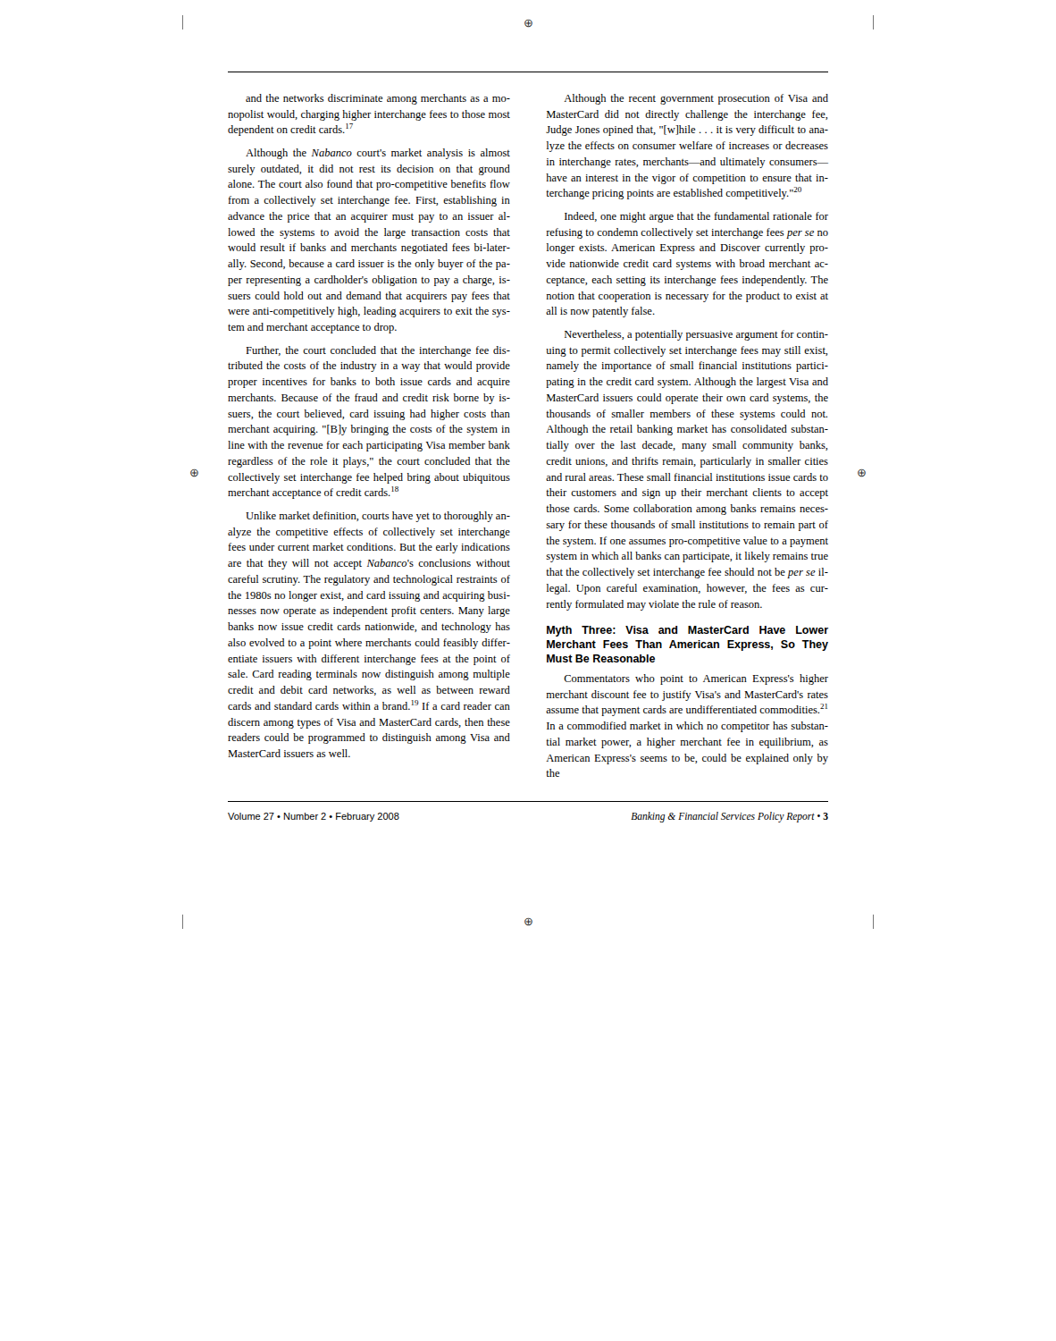⊕ ⊕ ⊕ ⊕
and the networks discriminate among merchants as a monopolist would, charging higher interchange fees to those most dependent on credit cards.17
Although the Nabanco court's market analysis is almost surely outdated, it did not rest its decision on that ground alone. The court also found that pro-competitive benefits flow from a collectively set interchange fee. First, establishing in advance the price that an acquirer must pay to an issuer allowed the systems to avoid the large transaction costs that would result if banks and merchants negotiated fees bi-laterally. Second, because a card issuer is the only buyer of the paper representing a cardholder's obligation to pay a charge, issuers could hold out and demand that acquirers pay fees that were anti-competitively high, leading acquirers to exit the system and merchant acceptance to drop.
Further, the court concluded that the interchange fee distributed the costs of the industry in a way that would provide proper incentives for banks to both issue cards and acquire merchants. Because of the fraud and credit risk borne by issuers, the court believed, card issuing had higher costs than merchant acquiring. "[B]y bringing the costs of the system in line with the revenue for each participating Visa member bank regardless of the role it plays," the court concluded that the collectively set interchange fee helped bring about ubiquitous merchant acceptance of credit cards.18
Unlike market definition, courts have yet to thoroughly analyze the competitive effects of collectively set interchange fees under current market conditions. But the early indications are that they will not accept Nabanco's conclusions without careful scrutiny. The regulatory and technological restraints of the 1980s no longer exist, and card issuing and acquiring businesses now operate as independent profit centers. Many large banks now issue credit cards nationwide, and technology has also evolved to a point where merchants could feasibly differentiate issuers with different interchange fees at the point of sale. Card reading terminals now distinguish among multiple credit and debit card networks, as well as between reward cards and standard cards within a brand.19 If a card reader can discern among types of Visa and MasterCard cards, then these readers could be programmed to distinguish among Visa and MasterCard issuers as well.
Although the recent government prosecution of Visa and MasterCard did not directly challenge the interchange fee, Judge Jones opined that, "[w]hile . . . it is very difficult to analyze the effects on consumer welfare of increases or decreases in interchange rates, merchants—and ultimately consumers—have an interest in the vigor of competition to ensure that interchange pricing points are established competitively."20
Indeed, one might argue that the fundamental rationale for refusing to condemn collectively set interchange fees per se no longer exists. American Express and Discover currently provide nationwide credit card systems with broad merchant acceptance, each setting its interchange fees independently. The notion that cooperation is necessary for the product to exist at all is now patently false.
Nevertheless, a potentially persuasive argument for continuing to permit collectively set interchange fees may still exist, namely the importance of small financial institutions participating in the credit card system. Although the largest Visa and MasterCard issuers could operate their own card systems, the thousands of smaller members of these systems could not. Although the retail banking market has consolidated substantially over the last decade, many small community banks, credit unions, and thrifts remain, particularly in smaller cities and rural areas. These small financial institutions issue cards to their customers and sign up their merchant clients to accept those cards. Some collaboration among banks remains necessary for these thousands of small institutions to remain part of the system. If one assumes pro-competitive value to a payment system in which all banks can participate, it likely remains true that the collectively set interchange fee should not be per se illegal. Upon careful examination, however, the fees as currently formulated may violate the rule of reason.
Myth Three: Visa and MasterCard Have Lower Merchant Fees Than American Express, So They Must Be Reasonable
Commentators who point to American Express's higher merchant discount fee to justify Visa's and MasterCard's rates assume that payment cards are undifferentiated commodities.21 In a commodified market in which no competitor has substantial market power, a higher merchant fee in equilibrium, as American Express's seems to be, could be explained only by the
Volume 27 • Number 2 • February 2008
Banking & Financial Services Policy Report • 3